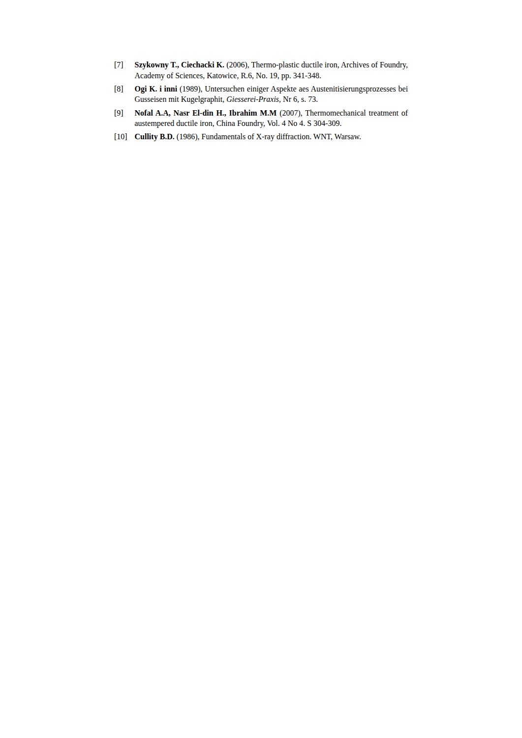[7] Szykowny T., Ciechacki K. (2006), Thermo-plastic ductile iron, Archives of Foundry, Academy of Sciences, Katowice, R.6, No. 19, pp. 341-348.
[8] Ogi K. i inni (1989), Untersuchen einiger Aspekte aes Austenitisierungsprozesses bei Gusseisen mit Kugelgraphit, Giesserei-Praxis, Nr 6, s. 73.
[9] Nofal A.A, Nasr El-din H., Ibrahim M.M (2007), Thermomechanical treatment of austempered ductile iron, China Foundry, Vol. 4 No 4. S 304-309.
[10] Cullity B.D. (1986), Fundamentals of X-ray diffraction. WNT, Warsaw.